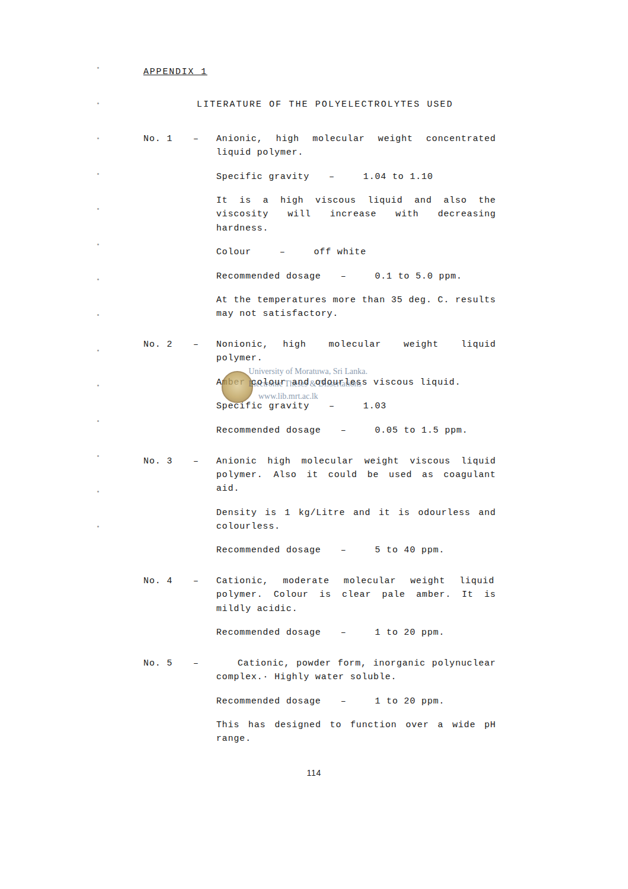•••• •••• •••• ••
APPENDIX 1
LITERATURE OF THE POLYELECTROLYTES USED
No. 1
–
Anionic, high molecular weight concentrated liquid polymer.
Specific gravity – 1.04 to 1.10
It is a high viscous liquid and also the viscosity will increase with decreasing hardness.
Colour – off white
Recommended dosage – 0.1 to 5.0 ppm.
At the temperatures more than 35 deg. C. results may not satisfactory.
No. 2
–
Nonionic, high molecular weight liquid polymer.
Amber colour and odourless viscous liquid.
Specific gravity – 1.03
Recommended dosage – 0.05 to 1.5 ppm.
No. 3
–
Anionic high molecular weight viscous liquid polymer. Also it could be used as coagulant aid.
Density is 1 kg/Litre and it is odourless and colourless.
Recommended dosage – 5 to 40 ppm.
No. 4
–
Cationic, moderate molecular weight liquid polymer. Colour is clear pale amber. It is mildly acidic.
Recommended dosage – 1 to 20 ppm.
No. 5
–
Cationic, powder form, inorganic polynuclear complex.· Highly water soluble.
Recommended dosage – 1 to 20 ppm.
This has designed to function over a wide pH range.
University of Moratuwa, Sri Lanka.
Electronic Theses & Dissertations
www.lib.mrt.ac.lk
114